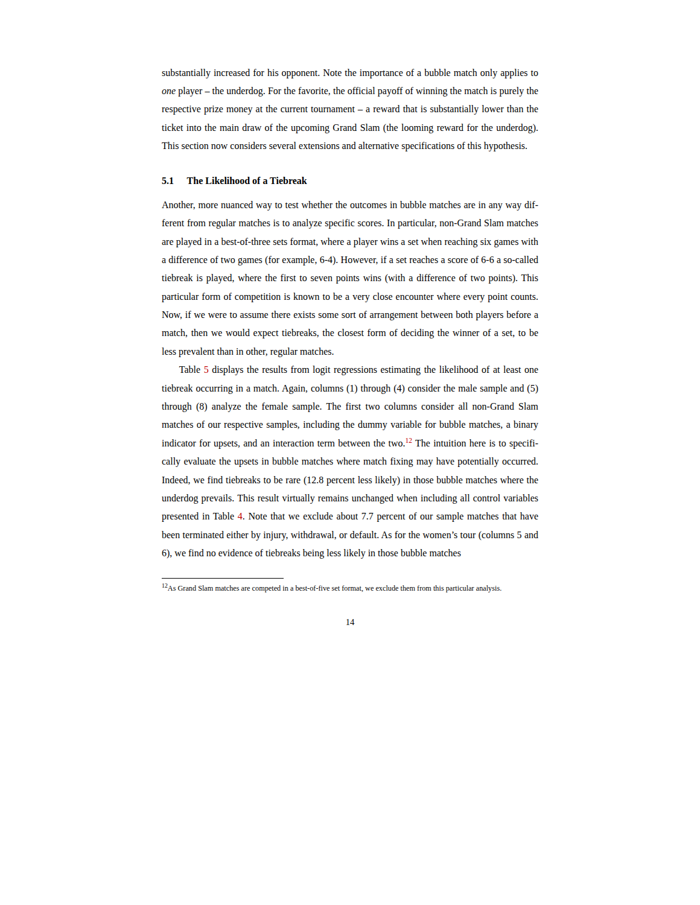substantially increased for his opponent. Note the importance of a bubble match only applies to one player – the underdog. For the favorite, the official payoff of winning the match is purely the respective prize money at the current tournament – a reward that is substantially lower than the ticket into the main draw of the upcoming Grand Slam (the looming reward for the underdog). This section now considers several extensions and alternative specifications of this hypothesis.
5.1 The Likelihood of a Tiebreak
Another, more nuanced way to test whether the outcomes in bubble matches are in any way different from regular matches is to analyze specific scores. In particular, non-Grand Slam matches are played in a best-of-three sets format, where a player wins a set when reaching six games with a difference of two games (for example, 6-4). However, if a set reaches a score of 6-6 a so-called tiebreak is played, where the first to seven points wins (with a difference of two points). This particular form of competition is known to be a very close encounter where every point counts. Now, if we were to assume there exists some sort of arrangement between both players before a match, then we would expect tiebreaks, the closest form of deciding the winner of a set, to be less prevalent than in other, regular matches.
Table 5 displays the results from logit regressions estimating the likelihood of at least one tiebreak occurring in a match. Again, columns (1) through (4) consider the male sample and (5) through (8) analyze the female sample. The first two columns consider all non-Grand Slam matches of our respective samples, including the dummy variable for bubble matches, a binary indicator for upsets, and an interaction term between the two.12 The intuition here is to specifically evaluate the upsets in bubble matches where match fixing may have potentially occurred. Indeed, we find tiebreaks to be rare (12.8 percent less likely) in those bubble matches where the underdog prevails. This result virtually remains unchanged when including all control variables presented in Table 4. Note that we exclude about 7.7 percent of our sample matches that have been terminated either by injury, withdrawal, or default. As for the women’s tour (columns 5 and 6), we find no evidence of tiebreaks being less likely in those bubble matches
12As Grand Slam matches are competed in a best-of-five set format, we exclude them from this particular analysis.
14